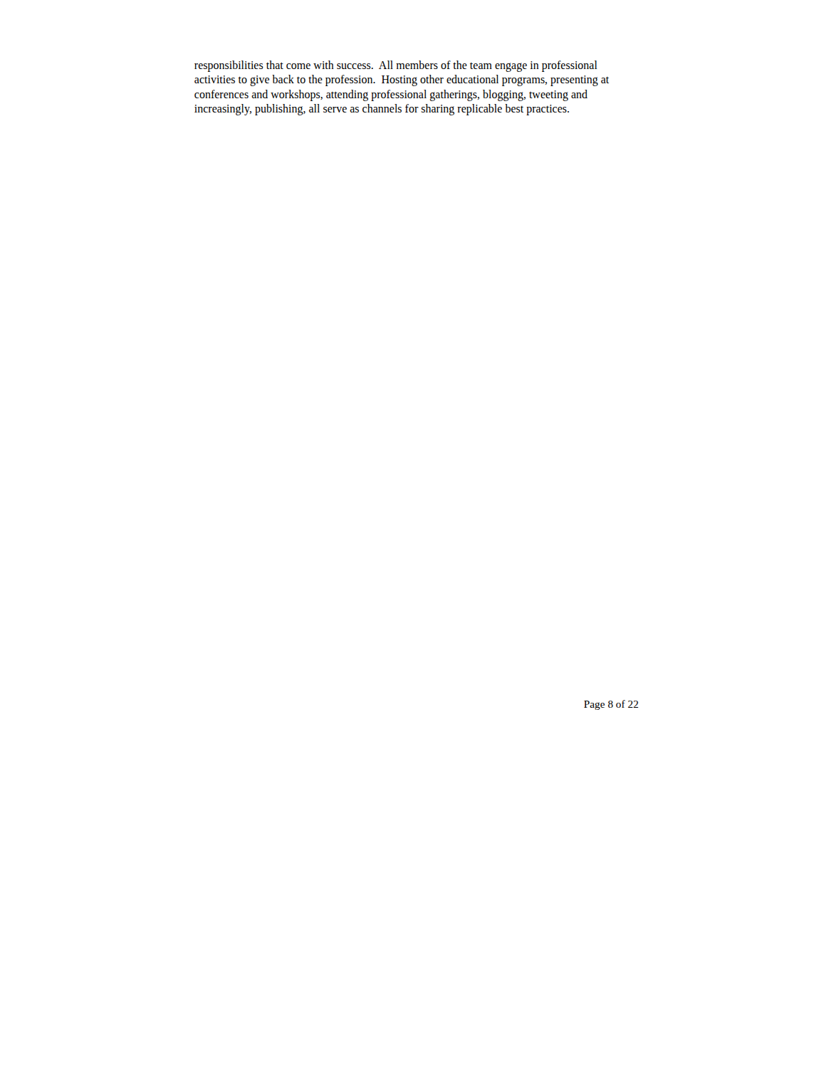responsibilities that come with success. All members of the team engage in professional activities to give back to the profession. Hosting other educational programs, presenting at conferences and workshops, attending professional gatherings, blogging, tweeting and increasingly, publishing, all serve as channels for sharing replicable best practices.
Page 8 of 22